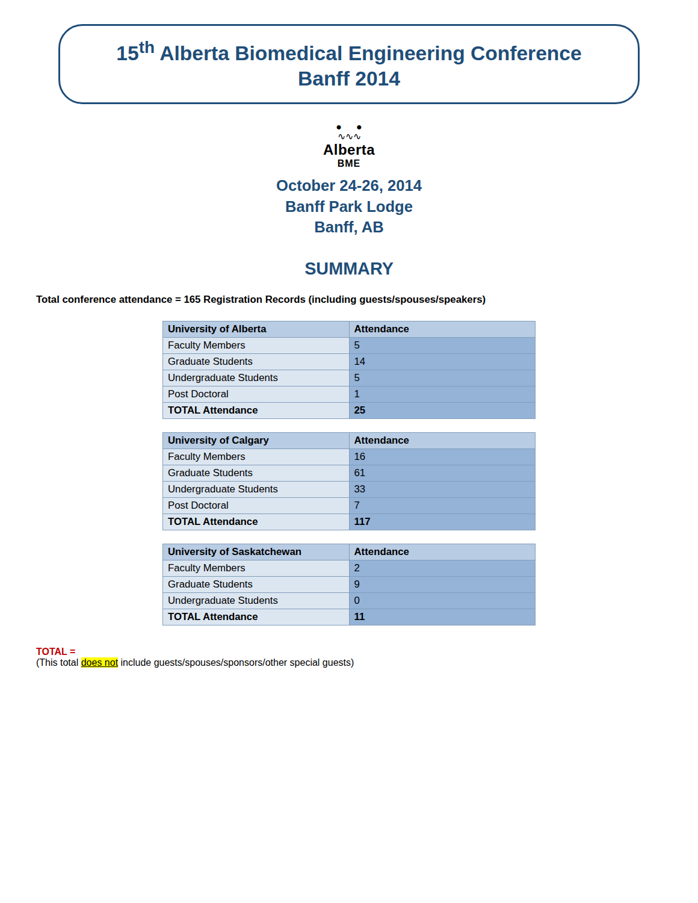15th Alberta Biomedical Engineering Conference
Banff 2014
● ●
∿∿∿
Alberta
BME
October 24-26, 2014
Banff Park Lodge
Banff, AB
SUMMARY
Total conference attendance = 165 Registration Records (including guests/spouses/speakers)
| University of Alberta | Attendance |
| --- | --- |
| Faculty Members | 5 |
| Graduate Students | 14 |
| Undergraduate Students | 5 |
| Post Doctoral | 1 |
| TOTAL Attendance | 25 |
| University of Calgary | Attendance |
| --- | --- |
| Faculty Members | 16 |
| Graduate Students | 61 |
| Undergraduate Students | 33 |
| Post Doctoral | 7 |
| TOTAL Attendance | 117 |
| University of Saskatchewan | Attendance |
| --- | --- |
| Faculty Members | 2 |
| Graduate Students | 9 |
| Undergraduate Students | 0 |
| TOTAL Attendance | 11 |
TOTAL =
(This total does not include guests/spouses/sponsors/other special guests)